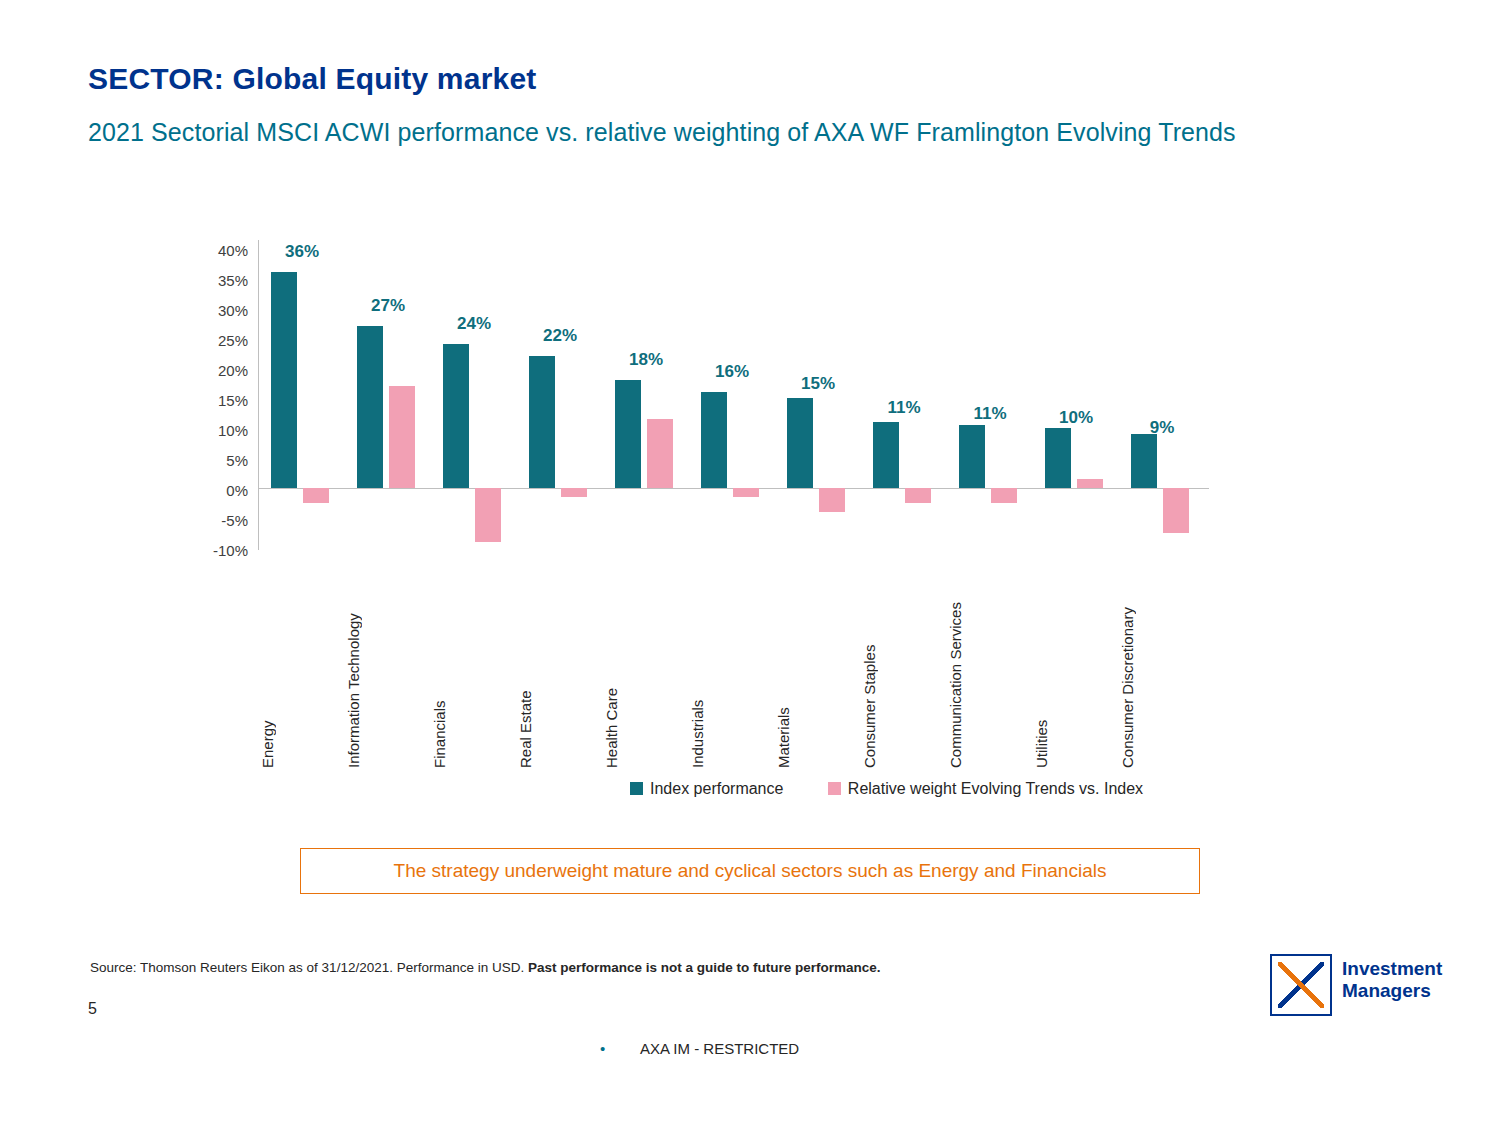SECTOR: Global Equity market
2021 Sectorial MSCI ACWI performance vs. relative weighting of AXA WF Framlington Evolving Trends
40% 35% 30% 25% 20% 15% 10% 5% 0% -5% -10%
36%
Energy
27%
Information Technology
24%
Financials
22%
Real Estate
18%
Health Care
16%
Industrials
15%
Materials
11%
Consumer Staples
11%
Communication Services
10%
Utilities
9%
Consumer Discretionary
Index performance Relative weight Evolving Trends vs. Index
The strategy underweight mature and cyclical sectors such as Energy and Financials
Source: Thomson Reuters Eikon as of 31/12/2021. Performance in USD. Past performance is not a guide to future performance.
5
•AXA IM - RESTRICTED
Investment
Managers